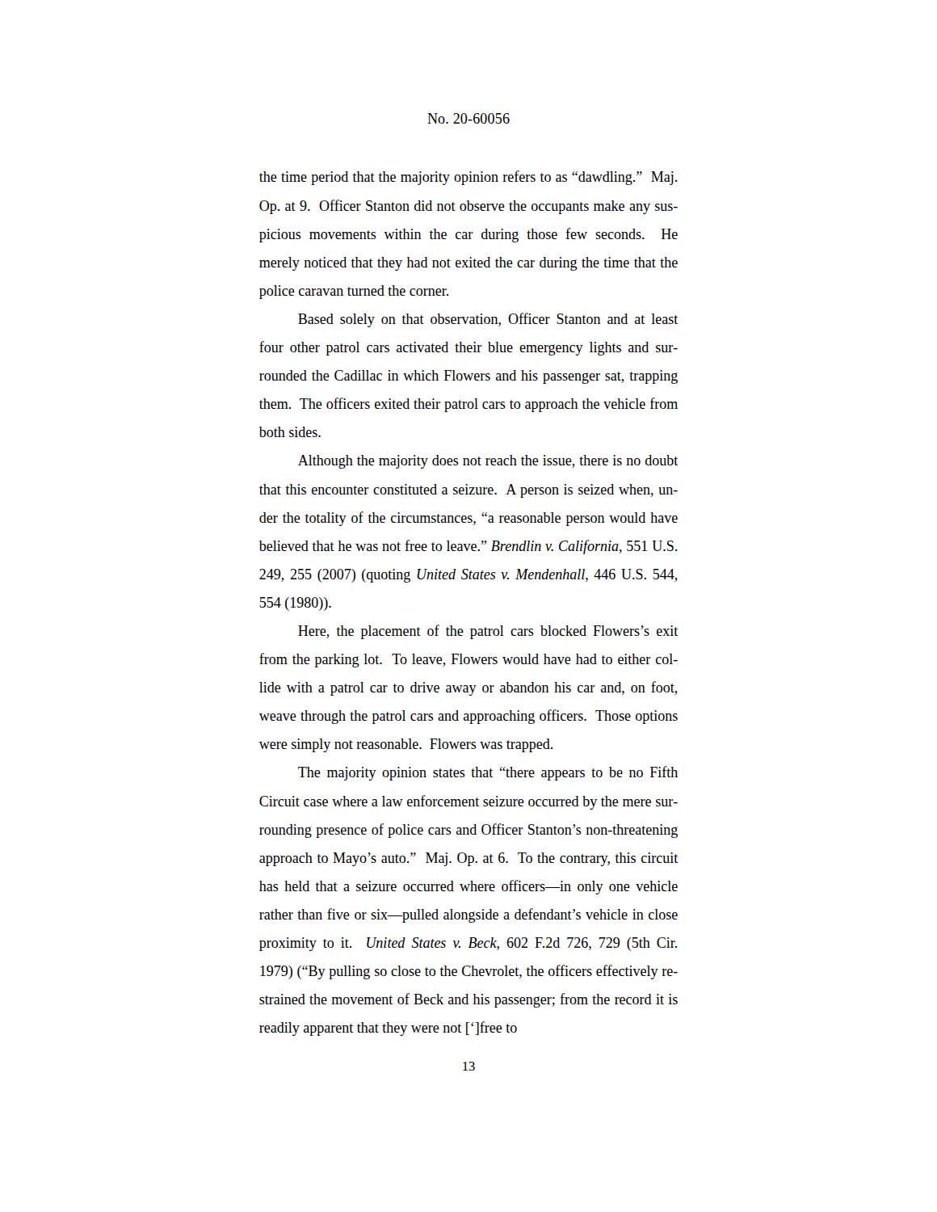No. 20-60056
the time period that the majority opinion refers to as “dawdling.” Maj. Op. at 9. Officer Stanton did not observe the occupants make any suspicious movements within the car during those few seconds. He merely noticed that they had not exited the car during the time that the police caravan turned the corner.
Based solely on that observation, Officer Stanton and at least four other patrol cars activated their blue emergency lights and surrounded the Cadillac in which Flowers and his passenger sat, trapping them. The officers exited their patrol cars to approach the vehicle from both sides.
Although the majority does not reach the issue, there is no doubt that this encounter constituted a seizure. A person is seized when, under the totality of the circumstances, “a reasonable person would have believed that he was not free to leave.” Brendlin v. California, 551 U.S. 249, 255 (2007) (quoting United States v. Mendenhall, 446 U.S. 544, 554 (1980)).
Here, the placement of the patrol cars blocked Flowers’s exit from the parking lot. To leave, Flowers would have had to either collide with a patrol car to drive away or abandon his car and, on foot, weave through the patrol cars and approaching officers. Those options were simply not reasonable. Flowers was trapped.
The majority opinion states that “there appears to be no Fifth Circuit case where a law enforcement seizure occurred by the mere surrounding presence of police cars and Officer Stanton’s non-threatening approach to Mayo’s auto.” Maj. Op. at 6. To the contrary, this circuit has held that a seizure occurred where officers—in only one vehicle rather than five or six—pulled alongside a defendant’s vehicle in close proximity to it. United States v. Beck, 602 F.2d 726, 729 (5th Cir. 1979) (“By pulling so close to the Chevrolet, the officers effectively restrained the movement of Beck and his passenger; from the record it is readily apparent that they were not [‘]free to
13